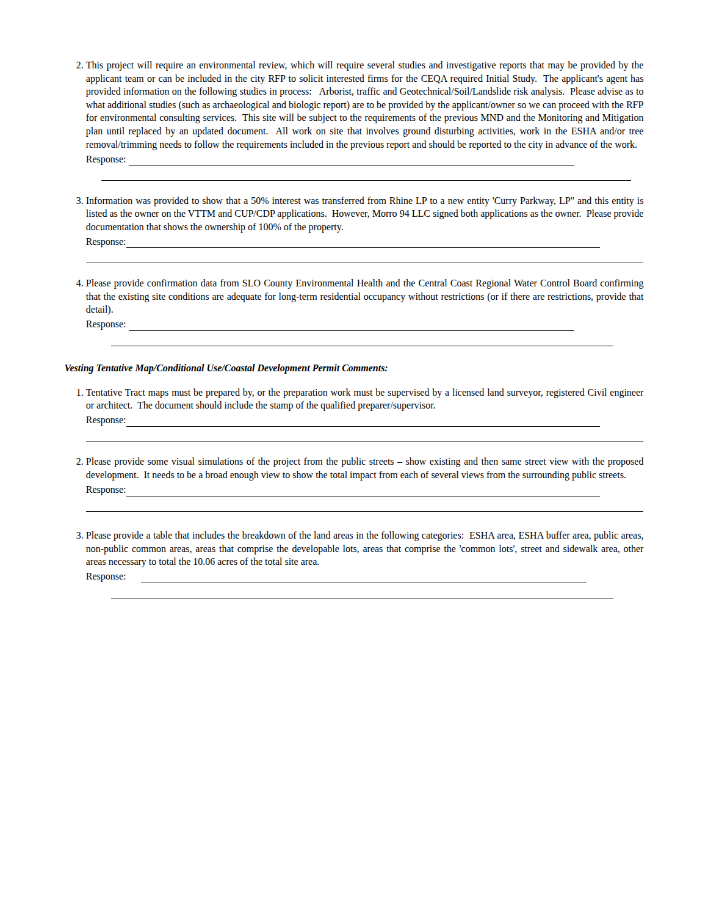This project will require an environmental review, which will require several studies and investigative reports that may be provided by the applicant team or can be included in the city RFP to solicit interested firms for the CEQA required Initial Study. The applicant's agent has provided information on the following studies in process: Arborist, traffic and Geotechnical/Soil/Landslide risk analysis. Please advise as to what additional studies (such as archaeological and biologic report) are to be provided by the applicant/owner so we can proceed with the RFP for environmental consulting services. This site will be subject to the requirements of the previous MND and the Monitoring and Mitigation plan until replaced by an updated document. All work on site that involves ground disturbing activities, work in the ESHA and/or tree removal/trimming needs to follow the requirements included in the previous report and should be reported to the city in advance of the work.
Response:
Information was provided to show that a 50% interest was transferred from Rhine LP to a new entity 'Curry Parkway, LP" and this entity is listed as the owner on the VTTM and CUP/CDP applications. However, Morro 94 LLC signed both applications as the owner. Please provide documentation that shows the ownership of 100% of the property.
Response:
Please provide confirmation data from SLO County Environmental Health and the Central Coast Regional Water Control Board confirming that the existing site conditions are adequate for long-term residential occupancy without restrictions (or if there are restrictions, provide that detail).
Response:
Vesting Tentative Map/Conditional Use/Coastal Development Permit Comments:
Tentative Tract maps must be prepared by, or the preparation work must be supervised by a licensed land surveyor, registered Civil engineer or architect. The document should include the stamp of the qualified preparer/supervisor.
Response:
Please provide some visual simulations of the project from the public streets – show existing and then same street view with the proposed development. It needs to be a broad enough view to show the total impact from each of several views from the surrounding public streets.
Response:
Please provide a table that includes the breakdown of the land areas in the following categories: ESHA area, ESHA buffer area, public areas, non-public common areas, areas that comprise the developable lots, areas that comprise the 'common lots', street and sidewalk area, other areas necessary to total the 10.06 acres of the total site area.
Response: